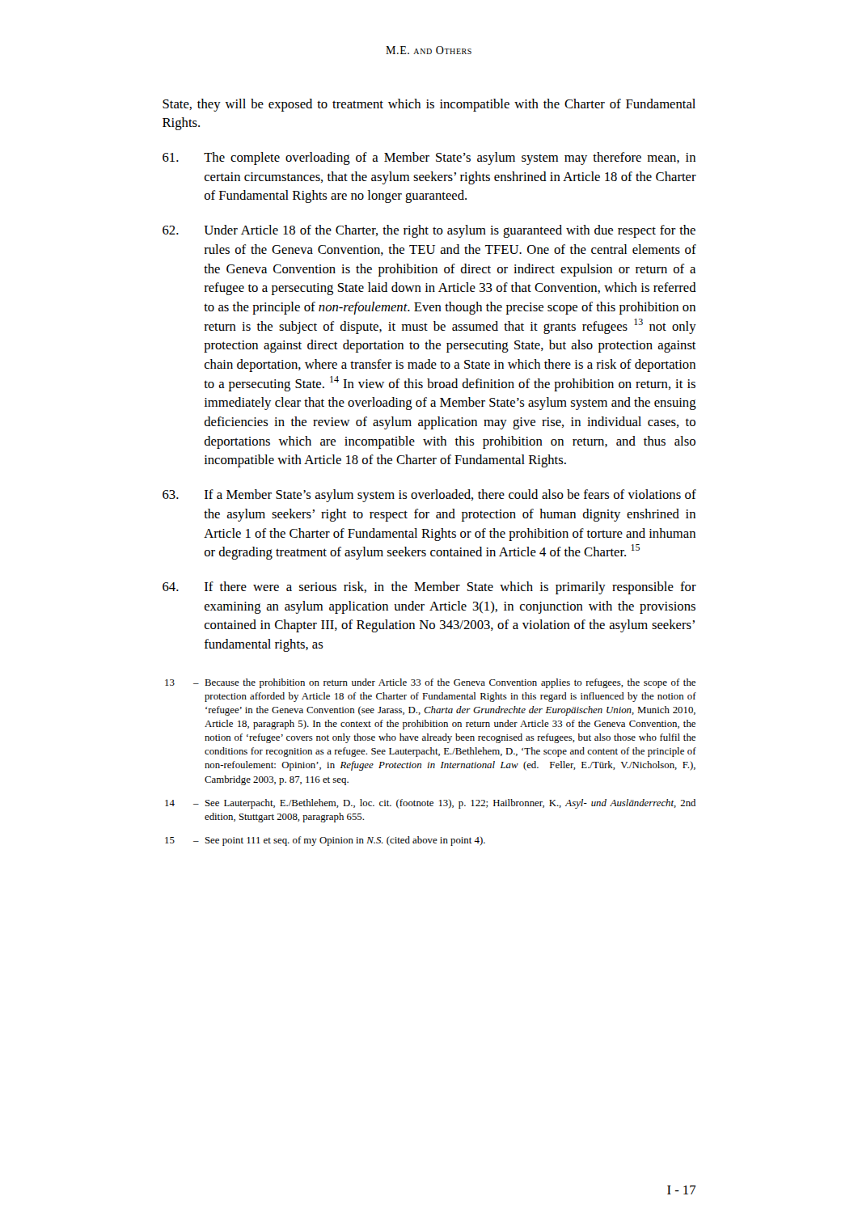M.E. and Others
State, they will be exposed to treatment which is incompatible with the Charter of Fundamental Rights.
61.
The complete overloading of a Member State’s asylum system may therefore mean, in certain circumstances, that the asylum seekers’ rights enshrined in Article 18 of the Charter of Fundamental Rights are no longer guaranteed.
62.
Under Article 18 of the Charter, the right to asylum is guaranteed with due respect for the rules of the Geneva Convention, the TEU and the TFEU. One of the central elements of the Geneva Convention is the prohibition of direct or indirect expulsion or return of a refugee to a persecuting State laid down in Article 33 of that Convention, which is referred to as the principle of non-refoulement. Even though the precise scope of this prohibition on return is the subject of dispute, it must be assumed that it grants refugees 13 not only protection against direct deportation to the persecuting State, but also protection against chain deportation, where a transfer is made to a State in which there is a risk of deportation to a persecuting State. 14 In view of this broad definition of the prohibition on return, it is immediately clear that the overloading of a Member State’s asylum system and the ensuing deficiencies in the review of asylum application may give rise, in individual cases, to deportations which are incompatible with this prohibition on return, and thus also incompatible with Article 18 of the Charter of Fundamental Rights.
63.
If a Member State’s asylum system is overloaded, there could also be fears of violations of the asylum seekers’ right to respect for and protection of human dignity enshrined in Article 1 of the Charter of Fundamental Rights or of the prohibition of torture and inhuman or degrading treatment of asylum seekers contained in Article 4 of the Charter. 15
64.
If there were a serious risk, in the Member State which is primarily responsible for examining an asylum application under Article 3(1), in conjunction with the provisions contained in Chapter III, of Regulation No 343/2003, of a violation of the asylum seekers’ fundamental rights, as
13
–
Because the prohibition on return under Article 33 of the Geneva Convention applies to refugees, the scope of the protection afforded by Article 18 of the Charter of Fundamental Rights in this regard is influenced by the notion of ‘refugee’ in the Geneva Convention (see Jarass, D., Charta der Grundrechte der Europäischen Union, Munich 2010, Article 18, paragraph 5). In the context of the prohibition on return under Article 33 of the Geneva Convention, the notion of ‘refugee’ covers not only those who have already been recognised as refugees, but also those who fulfil the conditions for recognition as a refugee. See Lauterpacht, E./Bethlehem, D., ‘The scope and content of the principle of non-refoulement: Opinion’, in Refugee Protection in International Law (ed. Feller, E./Türk, V./Nicholson, F.), Cambridge 2003, p. 87, 116 et seq.
14
–
See Lauterpacht, E./Bethlehem, D., loc. cit. (footnote 13), p. 122; Hailbronner, K., Asyl- und Ausländerrecht, 2nd edition, Stuttgart 2008, paragraph 655.
15
–
See point 111 et seq. of my Opinion in N.S. (cited above in point 4).
I - 17